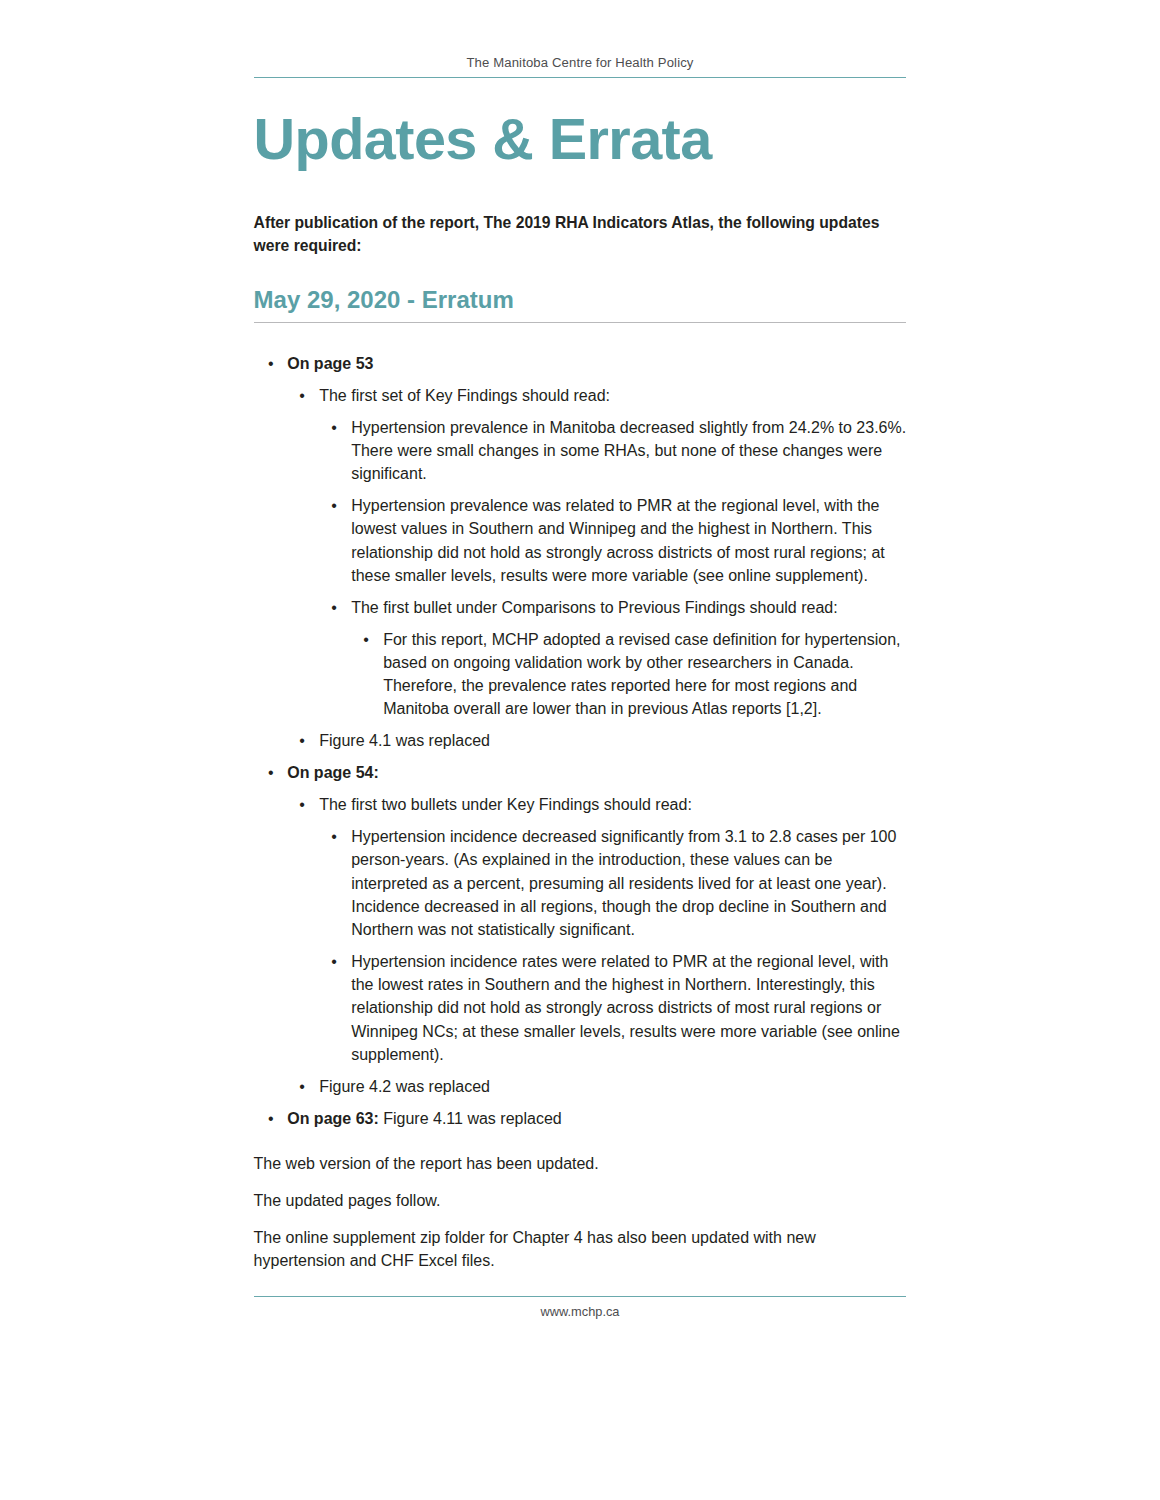The Manitoba Centre for Health Policy
Updates & Errata
After publication of the report, The 2019 RHA Indicators Atlas, the following updates were required:
May 29, 2020 - Erratum
On page 53
The first set of Key Findings should read:
Hypertension prevalence in Manitoba decreased slightly from 24.2% to 23.6%. There were small changes in some RHAs, but none of these changes were significant.
Hypertension prevalence was related to PMR at the regional level, with the lowest values in Southern and Winnipeg and the highest in Northern. This relationship did not hold as strongly across districts of most rural regions; at these smaller levels, results were more variable (see online supplement).
The first bullet under Comparisons to Previous Findings should read:
For this report, MCHP adopted a revised case definition for hypertension, based on ongoing validation work by other researchers in Canada. Therefore, the prevalence rates reported here for most regions and Manitoba overall are lower than in previous Atlas reports [1,2].
Figure 4.1 was replaced
On page 54:
The first two bullets under Key Findings should read:
Hypertension incidence decreased significantly from 3.1 to 2.8 cases per 100 person-years. (As explained in the introduction, these values can be interpreted as a percent, presuming all residents lived for at least one year). Incidence decreased in all regions, though the drop decline in Southern and Northern was not statistically significant.
Hypertension incidence rates were related to PMR at the regional level, with the lowest rates in Southern and the highest in Northern. Interestingly, this relationship did not hold as strongly across districts of most rural regions or Winnipeg NCs; at these smaller levels, results were more variable (see online supplement).
Figure 4.2 was replaced
On page 63: Figure 4.11 was replaced
The web version of the report has been updated.
The updated pages follow.
The online supplement zip folder for Chapter 4 has also been updated with new hypertension and CHF Excel files.
www.mchp.ca